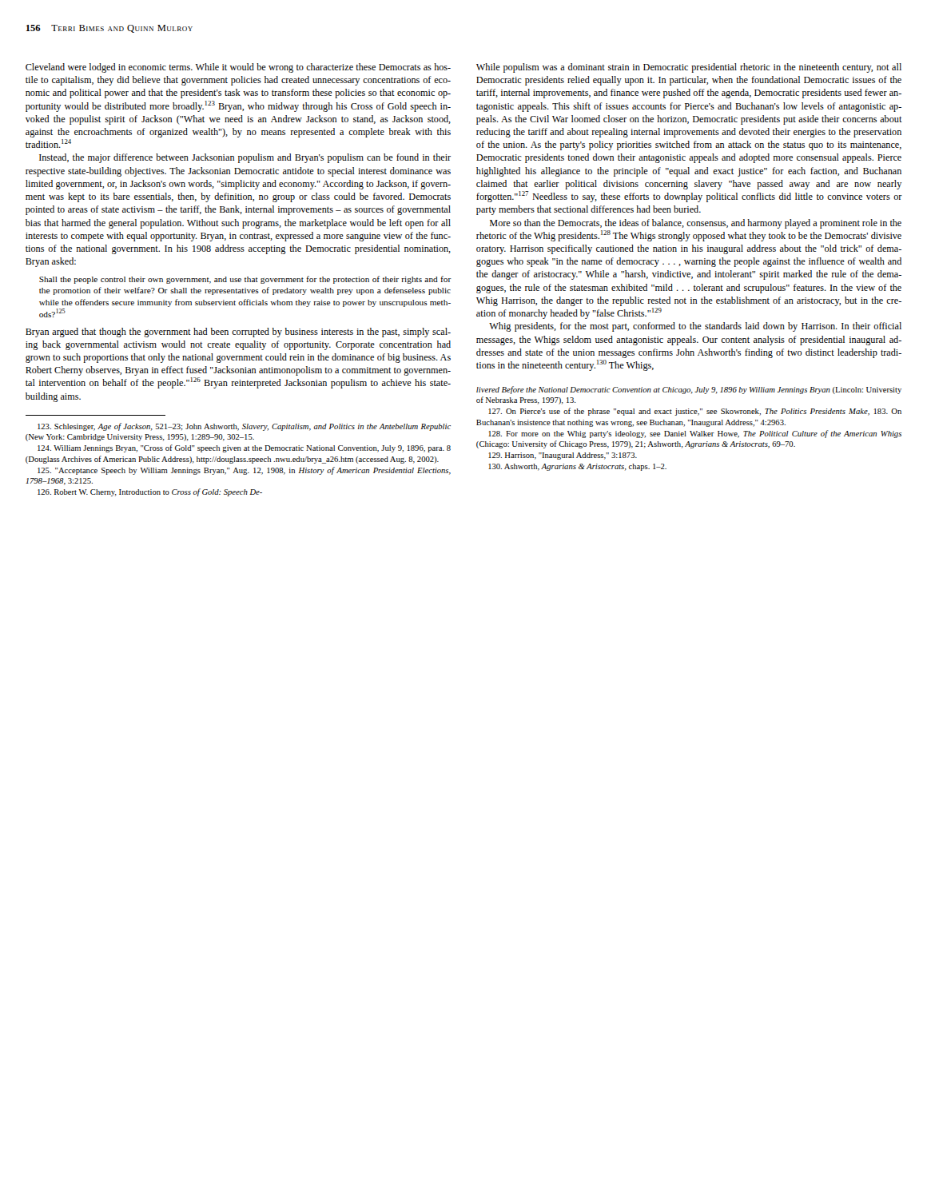156 Terri Bimes and Quinn Mulroy
Cleveland were lodged in economic terms. While it would be wrong to characterize these Democrats as hostile to capitalism, they did believe that government policies had created unnecessary concentrations of economic and political power and that the president's task was to transform these policies so that economic opportunity would be distributed more broadly.123 Bryan, who midway through his Cross of Gold speech invoked the populist spirit of Jackson ("What we need is an Andrew Jackson to stand, as Jackson stood, against the encroachments of organized wealth"), by no means represented a complete break with this tradition.124
Instead, the major difference between Jacksonian populism and Bryan's populism can be found in their respective state-building objectives. The Jacksonian Democratic antidote to special interest dominance was limited government, or, in Jackson's own words, "simplicity and economy." According to Jackson, if government was kept to its bare essentials, then, by definition, no group or class could be favored. Democrats pointed to areas of state activism – the tariff, the Bank, internal improvements – as sources of governmental bias that harmed the general population. Without such programs, the marketplace would be left open for all interests to compete with equal opportunity. Bryan, in contrast, expressed a more sanguine view of the functions of the national government. In his 1908 address accepting the Democratic presidential nomination, Bryan asked:
Shall the people control their own government, and use that government for the protection of their rights and for the promotion of their welfare? Or shall the representatives of predatory wealth prey upon a defenseless public while the offenders secure immunity from subservient officials whom they raise to power by unscrupulous methods?125
Bryan argued that though the government had been corrupted by business interests in the past, simply scaling back governmental activism would not create equality of opportunity. Corporate concentration had grown to such proportions that only the national government could rein in the dominance of big business. As Robert Cherny observes, Bryan in effect fused "Jacksonian antimonopolism to a commitment to governmental intervention on behalf of the people."126 Bryan reinterpreted Jacksonian populism to achieve his state-building aims.
123. Schlesinger, Age of Jackson, 521–23; John Ashworth, Slavery, Capitalism, and Politics in the Antebellum Republic (New York: Cambridge University Press, 1995), 1:289–90, 302–15.
124. William Jennings Bryan, "Cross of Gold" speech given at the Democratic National Convention, July 9, 1896, para. 8 (Douglass Archives of American Public Address), http://douglass.speech .nwu.edu/brya_a26.htm (accessed Aug. 8, 2002).
125. "Acceptance Speech by William Jennings Bryan," Aug. 12, 1908, in History of American Presidential Elections, 1798–1968, 3:2125.
126. Robert W. Cherny, Introduction to Cross of Gold: Speech De-
While populism was a dominant strain in Democratic presidential rhetoric in the nineteenth century, not all Democratic presidents relied equally upon it. In particular, when the foundational Democratic issues of the tariff, internal improvements, and finance were pushed off the agenda, Democratic presidents used fewer antagonistic appeals. This shift of issues accounts for Pierce's and Buchanan's low levels of antagonistic appeals. As the Civil War loomed closer on the horizon, Democratic presidents put aside their concerns about reducing the tariff and about repealing internal improvements and devoted their energies to the preservation of the union. As the party's policy priorities switched from an attack on the status quo to its maintenance, Democratic presidents toned down their antagonistic appeals and adopted more consensual appeals. Pierce highlighted his allegiance to the principle of "equal and exact justice" for each faction, and Buchanan claimed that earlier political divisions concerning slavery "have passed away and are now nearly forgotten."127 Needless to say, these efforts to downplay political conflicts did little to convince voters or party members that sectional differences had been buried.
More so than the Democrats, the ideas of balance, consensus, and harmony played a prominent role in the rhetoric of the Whig presidents.128 The Whigs strongly opposed what they took to be the Democrats' divisive oratory. Harrison specifically cautioned the nation in his inaugural address about the "old trick" of demagogues who speak "in the name of democracy . . . , warning the people against the influence of wealth and the danger of aristocracy." While a "harsh, vindictive, and intolerant" spirit marked the rule of the demagogues, the rule of the statesman exhibited "mild . . . tolerant and scrupulous" features. In the view of the Whig Harrison, the danger to the republic rested not in the establishment of an aristocracy, but in the creation of monarchy headed by "false Christs."129
Whig presidents, for the most part, conformed to the standards laid down by Harrison. In their official messages, the Whigs seldom used antagonistic appeals. Our content analysis of presidential inaugural addresses and state of the union messages confirms John Ashworth's finding of two distinct leadership traditions in the nineteenth century.130 The Whigs,
livered Before the National Democratic Convention at Chicago, July 9, 1896 by William Jennings Bryan (Lincoln: University of Nebraska Press, 1997), 13.
127. On Pierce's use of the phrase "equal and exact justice," see Skowronek, The Politics Presidents Make, 183. On Buchanan's insistence that nothing was wrong, see Buchanan, "Inaugural Address," 4:2963.
128. For more on the Whig party's ideology, see Daniel Walker Howe, The Political Culture of the American Whigs (Chicago: University of Chicago Press, 1979), 21; Ashworth, Agrarians & Aristocrats, 69–70.
129. Harrison, "Inaugural Address," 3:1873.
130. Ashworth, Agrarians & Aristocrats, chaps. 1–2.